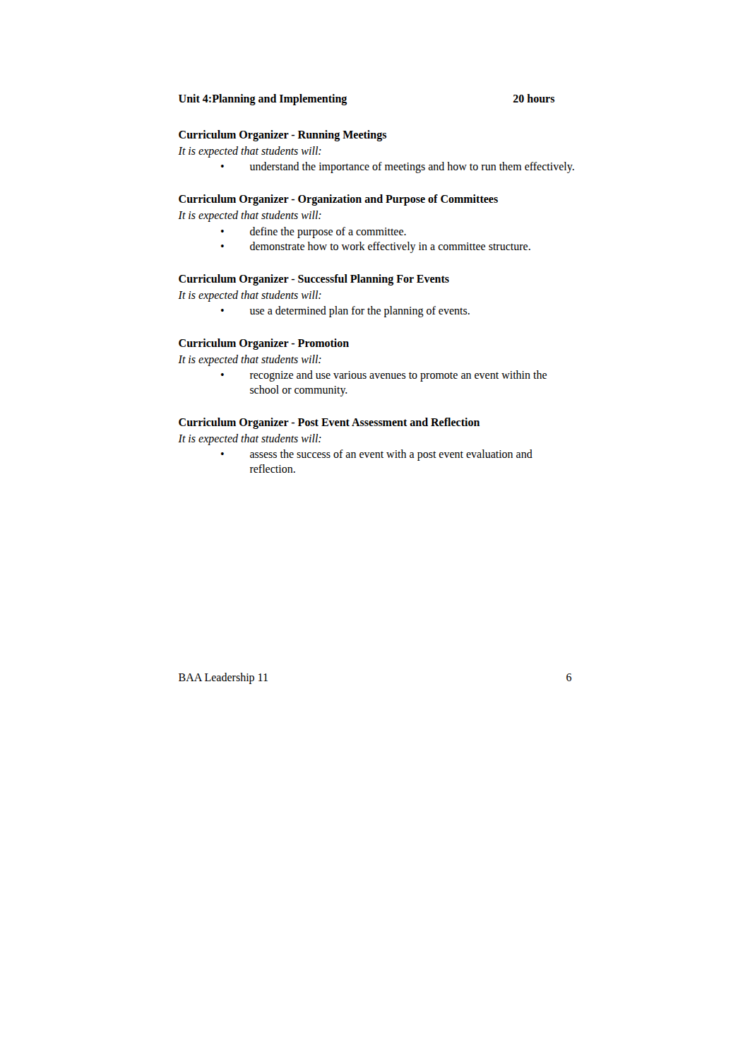Unit 4:Planning and Implementing 20 hours
Curriculum Organizer - Running Meetings
It is expected that students will:
understand the importance of meetings and how to run them effectively.
Curriculum Organizer - Organization and Purpose of Committees
It is expected that students will:
define the purpose of a committee.
demonstrate how to work effectively in a committee structure.
Curriculum Organizer - Successful Planning For Events
It is expected that students will:
use a determined plan for the planning of events.
Curriculum Organizer - Promotion
It is expected that students will:
recognize and use various avenues to promote an event within the school or community.
Curriculum Organizer - Post Event Assessment and Reflection
It is expected that students will:
assess the success of an event with a post event evaluation and reflection.
BAA Leadership 11 6